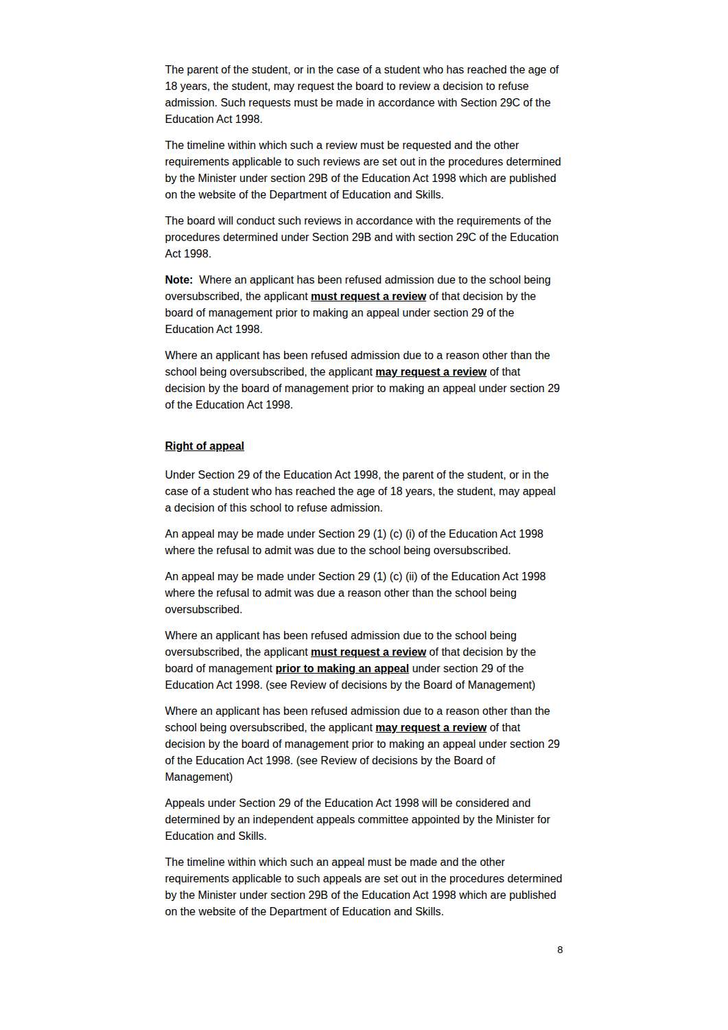The parent of the student, or in the case of a student who has reached the age of 18 years, the student, may request the board to review a decision to refuse admission. Such requests must be made in accordance with Section 29C of the Education Act 1998.
The timeline within which such a review must be requested and the other requirements applicable to such reviews are set out in the procedures determined by the Minister under section 29B of the Education Act 1998 which are published on the website of the Department of Education and Skills.
The board will conduct such reviews in accordance with the requirements of the procedures determined under Section 29B and with section 29C of the Education Act 1998.
Note: Where an applicant has been refused admission due to the school being oversubscribed, the applicant must request a review of that decision by the board of management prior to making an appeal under section 29 of the Education Act 1998.
Where an applicant has been refused admission due to a reason other than the school being oversubscribed, the applicant may request a review of that decision by the board of management prior to making an appeal under section 29 of the Education Act 1998.
Right of appeal
Under Section 29 of the Education Act 1998, the parent of the student, or in the case of a student who has reached the age of 18 years, the student, may appeal a decision of this school to refuse admission.
An appeal may be made under Section 29 (1) (c) (i) of the Education Act 1998 where the refusal to admit was due to the school being oversubscribed.
An appeal may be made under Section 29 (1) (c) (ii) of the Education Act 1998 where the refusal to admit was due a reason other than the school being oversubscribed.
Where an applicant has been refused admission due to the school being oversubscribed, the applicant must request a review of that decision by the board of management prior to making an appeal under section 29 of the Education Act 1998. (see Review of decisions by the Board of Management)
Where an applicant has been refused admission due to a reason other than the school being oversubscribed, the applicant may request a review of that decision by the board of management prior to making an appeal under section 29 of the Education Act 1998. (see Review of decisions by the Board of Management)
Appeals under Section 29 of the Education Act 1998 will be considered and determined by an independent appeals committee appointed by the Minister for Education and Skills.
The timeline within which such an appeal must be made and the other requirements applicable to such appeals are set out in the procedures determined by the Minister under section 29B of the Education Act 1998 which are published on the website of the Department of Education and Skills.
8